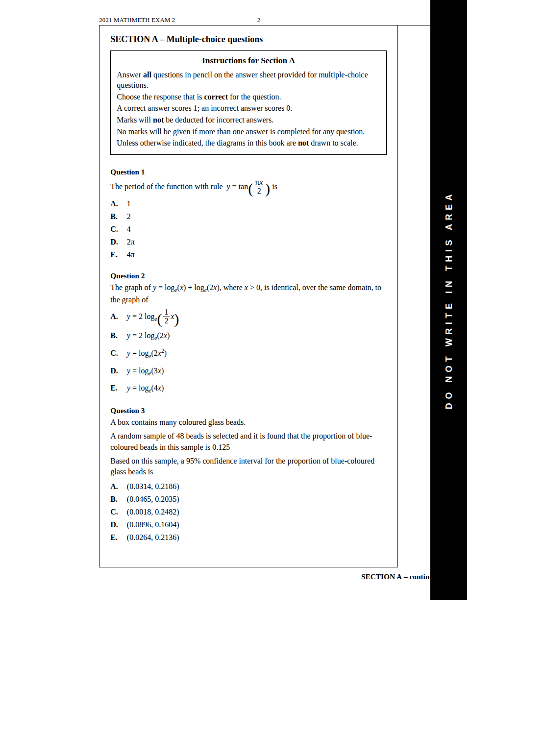DO NOT WRITE IN THIS AREA
2021 MATHMETH EXAM 2
2
SECTION A – Multiple-choice questions
Instructions for Section A
Answer all questions in pencil on the answer sheet provided for multiple-choice questions.
Choose the response that is correct for the question.
A correct answer scores 1; an incorrect answer scores 0.
Marks will not be deducted for incorrect answers.
No marks will be given if more than one answer is completed for any question.
Unless otherwise indicated, the diagrams in this book are not drawn to scale.
Question 1
The period of the function with rule y = tan(πx 2) is
A. 1
B. 2
C. 4
D. 2π
E. 4π
Question 2
The graph of y = loge(x) + loge(2x), where x > 0, is identical, over the same domain, to the graph of
A. y = 2 loge(12 x)
B. y = 2 loge(2x)
C. y = loge(2x2)
D. y = loge(3x)
E. y = loge(4x)
Question 3
A box contains many coloured glass beads.
A random sample of 48 beads is selected and it is found that the proportion of blue-coloured beads in this sample is 0.125
Based on this sample, a 95% confidence interval for the proportion of blue-coloured glass beads is
A.(0.0314, 0.2186)
B.(0.0465, 0.2035)
C.(0.0018, 0.2482)
D.(0.0896, 0.1604)
E.(0.0264, 0.2136)
SECTION A – continued